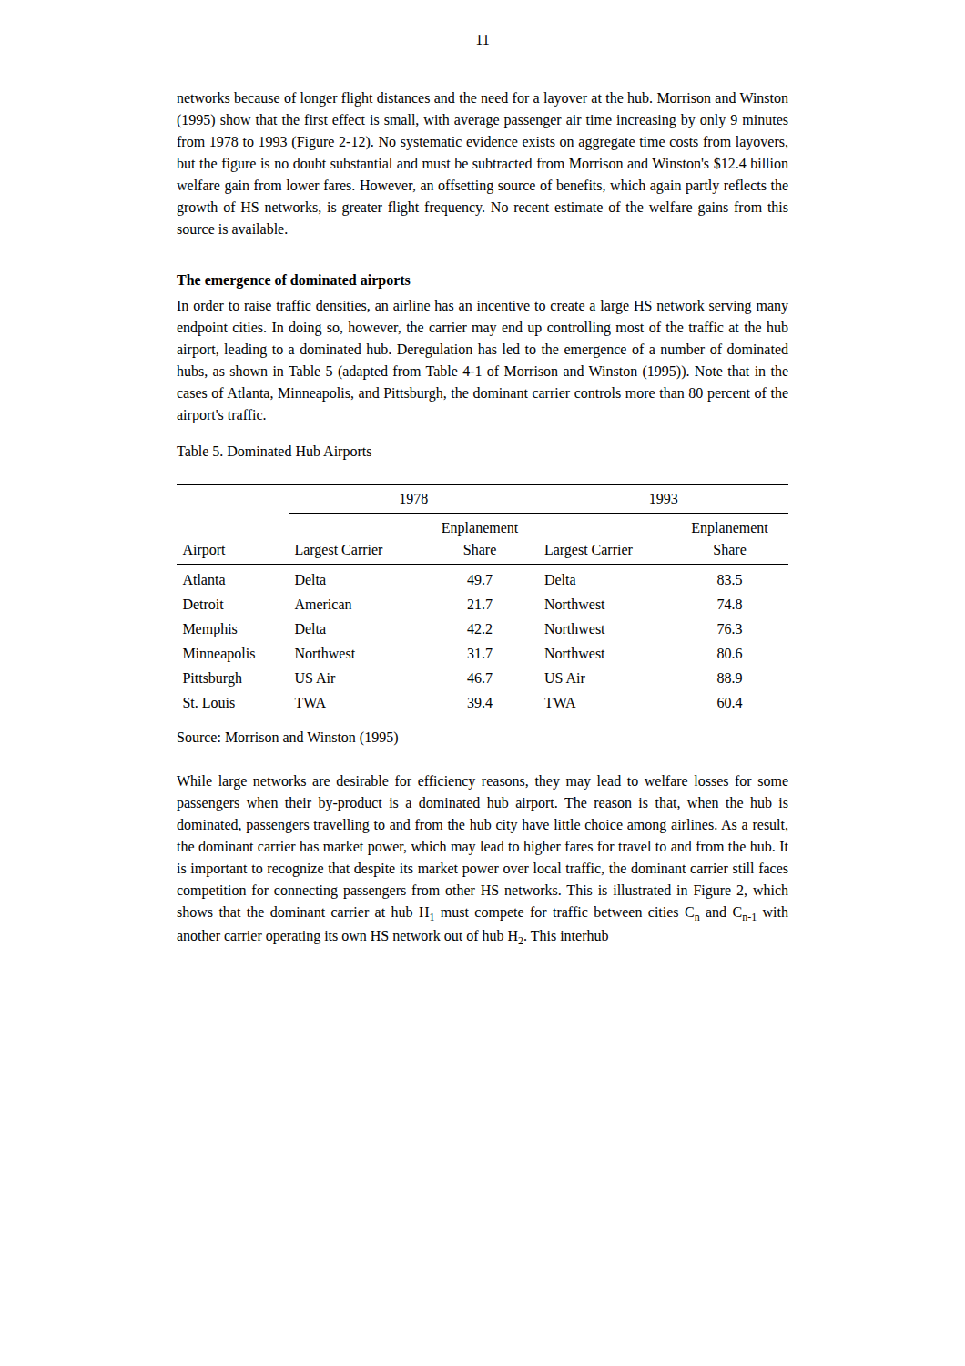11
networks because of longer flight distances and the need for a layover at the hub. Morrison and Winston (1995) show that the first effect is small, with average passenger air time increasing by only 9 minutes from 1978 to 1993 (Figure 2-12). No systematic evidence exists on aggregate time costs from layovers, but the figure is no doubt substantial and must be subtracted from Morrison and Winston's $12.4 billion welfare gain from lower fares. However, an offsetting source of benefits, which again partly reflects the growth of HS networks, is greater flight frequency. No recent estimate of the welfare gains from this source is available.
The emergence of dominated airports
In order to raise traffic densities, an airline has an incentive to create a large HS network serving many endpoint cities. In doing so, however, the carrier may end up controlling most of the traffic at the hub airport, leading to a dominated hub. Deregulation has led to the emergence of a number of dominated hubs, as shown in Table 5 (adapted from Table 4-1 of Morrison and Winston (1995)). Note that in the cases of Atlanta, Minneapolis, and Pittsburgh, the dominant carrier controls more than 80 percent of the airport's traffic.
Table 5. Dominated Hub Airports
| | 1978 | 1993 |
| --- | --- | --- |
| Airport | Largest Carrier | Enplanement Share | Largest Carrier | Enplanement Share |
| Atlanta | Delta | 49.7 | Delta | 83.5 |
| Detroit | American | 21.7 | Northwest | 74.8 |
| Memphis | Delta | 42.2 | Northwest | 76.3 |
| Minneapolis | Northwest | 31.7 | Northwest | 80.6 |
| Pittsburgh | US Air | 46.7 | US Air | 88.9 |
| St. Louis | TWA | 39.4 | TWA | 60.4 |
Source: Morrison and Winston (1995)
While large networks are desirable for efficiency reasons, they may lead to welfare losses for some passengers when their by-product is a dominated hub airport. The reason is that, when the hub is dominated, passengers travelling to and from the hub city have little choice among airlines. As a result, the dominant carrier has market power, which may lead to higher fares for travel to and from the hub. It is important to recognize that despite its market power over local traffic, the dominant carrier still faces competition for connecting passengers from other HS networks. This is illustrated in Figure 2, which shows that the dominant carrier at hub H1 must compete for traffic between cities Cn and Cn-1 with another carrier operating its own HS network out of hub H2. This interhub